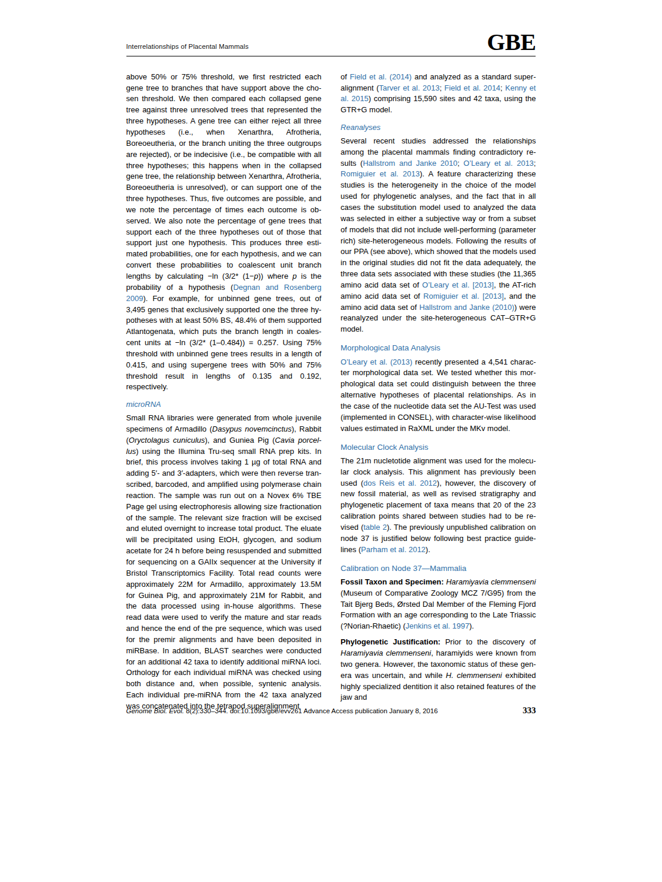Interrelationships of Placental Mammals
GBE
above 50% or 75% threshold, we first restricted each gene tree to branches that have support above the chosen threshold. We then compared each collapsed gene tree against three unresolved trees that represented the three hypotheses. A gene tree can either reject all three hypotheses (i.e., when Xenarthra, Afrotheria, Boreoeutheria, or the branch uniting the three outgroups are rejected), or be indecisive (i.e., be compatible with all three hypotheses; this happens when in the collapsed gene tree, the relationship between Xenarthra, Afrotheria, Boreoeutheria is unresolved), or can support one of the three hypotheses. Thus, five outcomes are possible, and we note the percentage of times each outcome is observed. We also note the percentage of gene trees that support each of the three hypotheses out of those that support just one hypothesis. This produces three estimated probabilities, one for each hypothesis, and we can convert these probabilities to coalescent unit branch lengths by calculating −ln (3/2* (1−p)) where p is the probability of a hypothesis (Degnan and Rosenberg 2009). For example, for unbinned gene trees, out of 3,495 genes that exclusively supported one the three hypotheses with at least 50% BS, 48.4% of them supported Atlantogenata, which puts the branch length in coalescent units at −ln (3/2* (1–0.484)) = 0.257. Using 75% threshold with unbinned gene trees results in a length of 0.415, and using supergene trees with 50% and 75% threshold result in lengths of 0.135 and 0.192, respectively.
microRNA
Small RNA libraries were generated from whole juvenile specimens of Armadillo (Dasypus novemcinctus), Rabbit (Oryctolagus cuniculus), and Guniea Pig (Cavia porcellus) using the Illumina Tru-seq small RNA prep kits. In brief, this process involves taking 1 µg of total RNA and adding 5′- and 3′-adapters, which were then reverse transcribed, barcoded, and amplified using polymerase chain reaction. The sample was run out on a Novex 6% TBE Page gel using electrophoresis allowing size fractionation of the sample. The relevant size fraction will be excised and eluted overnight to increase total product. The eluate will be precipitated using EtOH, glycogen, and sodium acetate for 24 h before being resuspended and submitted for sequencing on a GAIIx sequencer at the University if Bristol Transcriptomics Facility. Total read counts were approximately 22M for Armadillo, approximately 13.5M for Guinea Pig, and approximately 21M for Rabbit, and the data processed using in-house algorithms. These read data were used to verify the mature and star reads and hence the end of the pre sequence, which was used for the premir alignments and have been deposited in miRBase. In addition, BLAST searches were conducted for an additional 42 taxa to identify additional miRNA loci. Orthology for each individual miRNA was checked using both distance and, when possible, syntenic analysis. Each individual pre-miRNA from the 42 taxa analyzed was concatenated into the tetrapod superalignment
of Field et al. (2014) and analyzed as a standard superalignment (Tarver et al. 2013; Field et al. 2014; Kenny et al. 2015) comprising 15,590 sites and 42 taxa, using the GTR+G model.
Reanalyses
Several recent studies addressed the relationships among the placental mammals finding contradictory results (Hallstrom and Janke 2010; O’Leary et al. 2013; Romiguier et al. 2013). A feature characterizing these studies is the heterogeneity in the choice of the model used for phylogenetic analyses, and the fact that in all cases the substitution model used to analyzed the data was selected in either a subjective way or from a subset of models that did not include well-performing (parameter rich) site-heterogeneous models. Following the results of our PPA (see above), which showed that the models used in the original studies did not fit the data adequately, the three data sets associated with these studies (the 11,365 amino acid data set of O’Leary et al. [2013], the AT-rich amino acid data set of Romiguier et al. [2013], and the amino acid data set of Hallstrom and Janke (2010)) were reanalyzed under the site-heterogeneous CAT–GTR+G model.
Morphological Data Analysis
O’Leary et al. (2013) recently presented a 4,541 character morphological data set. We tested whether this morphological data set could distinguish between the three alternative hypotheses of placental relationships. As in the case of the nucleotide data set the AU-Test was used (implemented in CONSEL), with character-wise likelihood values estimated in RaXML under the MKv model.
Molecular Clock Analysis
The 21m nucletotide alignment was used for the molecular clock analysis. This alignment has previously been used (dos Reis et al. 2012), however, the discovery of new fossil material, as well as revised stratigraphy and phylogenetic placement of taxa means that 20 of the 23 calibration points shared between studies had to be revised (table 2). The previously unpublished calibration on node 37 is justified below following best practice guidelines (Parham et al. 2012).
Calibration on Node 37—Mammalia
Fossil Taxon and Specimen: Haramiyavia clemmenseni (Museum of Comparative Zoology MCZ 7/G95) from the Tait Bjerg Beds, Ørsted Dal Member of the Fleming Fjord Formation with an age corresponding to the Late Triassic (?Norian-Rhaetic) (Jenkins et al. 1997).
Phylogenetic Justification: Prior to the discovery of Haramiyavia clemmenseni, haramiyids were known from two genera. However, the taxonomic status of these genera was uncertain, and while H. clemmenseni exhibited highly specialized dentition it also retained features of the jaw and
Genome Biol. Evol. 8(2):330–344. doi:10.1093/gbe/evv261 Advance Access publication January 8, 2016
333